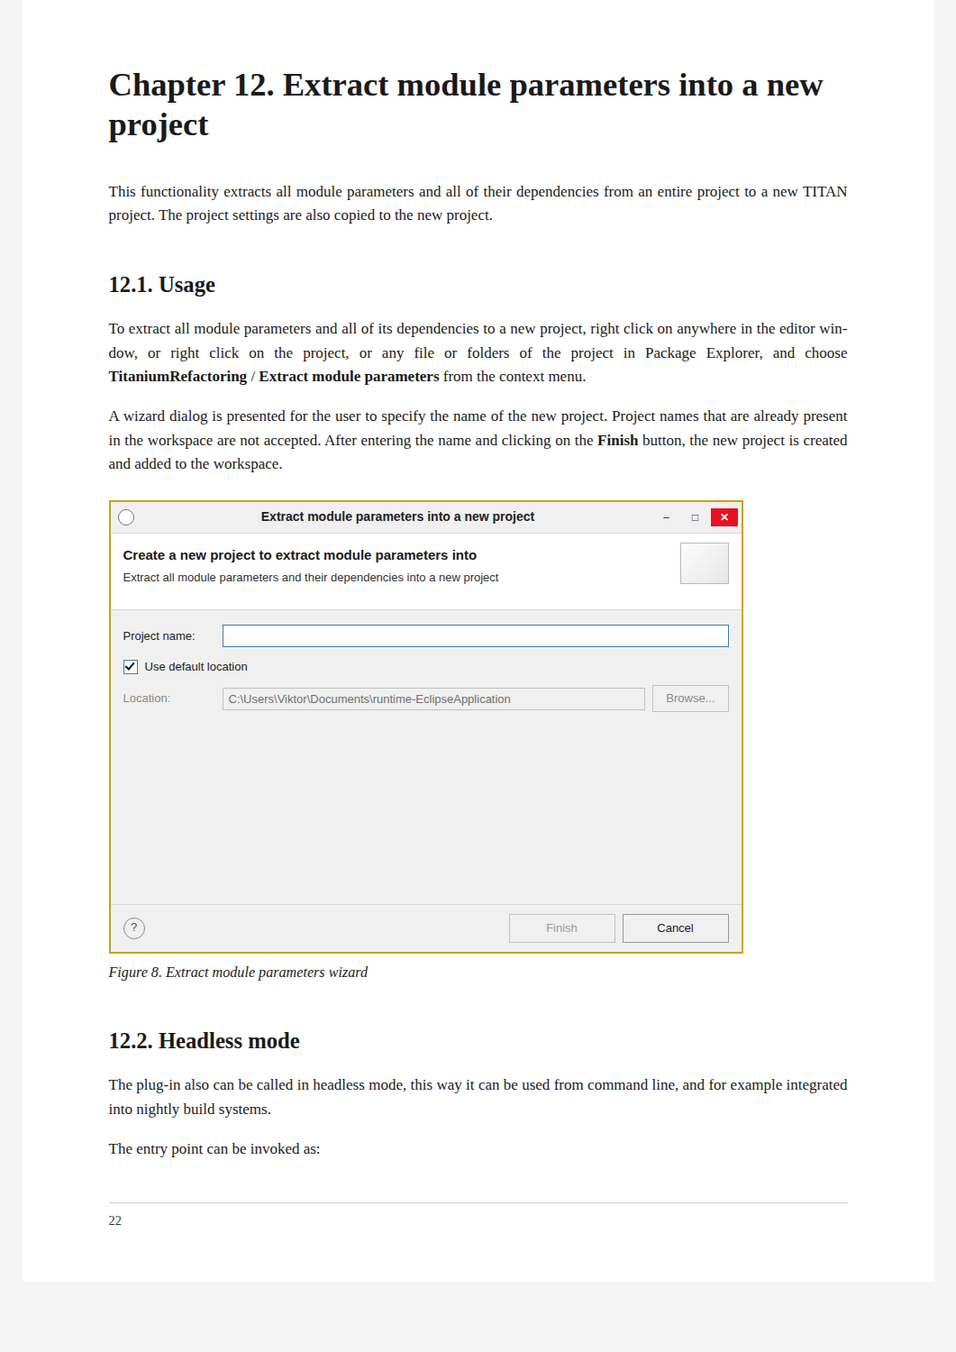Chapter 12. Extract module parameters into a new project
This functionality extracts all module parameters and all of their dependencies from an entire project to a new TITAN project. The project settings are also copied to the new project.
12.1. Usage
To extract all module parameters and all of its dependencies to a new project, right click on anywhere in the editor window, or right click on the project, or any file or folders of the project in Package Explorer, and choose TitaniumRefactoring / Extract module parameters from the context menu.
A wizard dialog is presented for the user to specify the name of the new project. Project names that are already present in the workspace are not accepted. After entering the name and clicking on the Finish button, the new project is created and added to the workspace.
Extract module parameters into a new project – □ ✕
Create a new project to extract module parameters into
Extract all module parameters and their dependencies into a new project
Project name:
Use default location
Location: Browse...
? Finish Cancel
Figure 8. Extract module parameters wizard
12.2. Headless mode
The plug-in also can be called in headless mode, this way it can be used from command line, and for example integrated into nightly build systems.
The entry point can be invoked as:
22